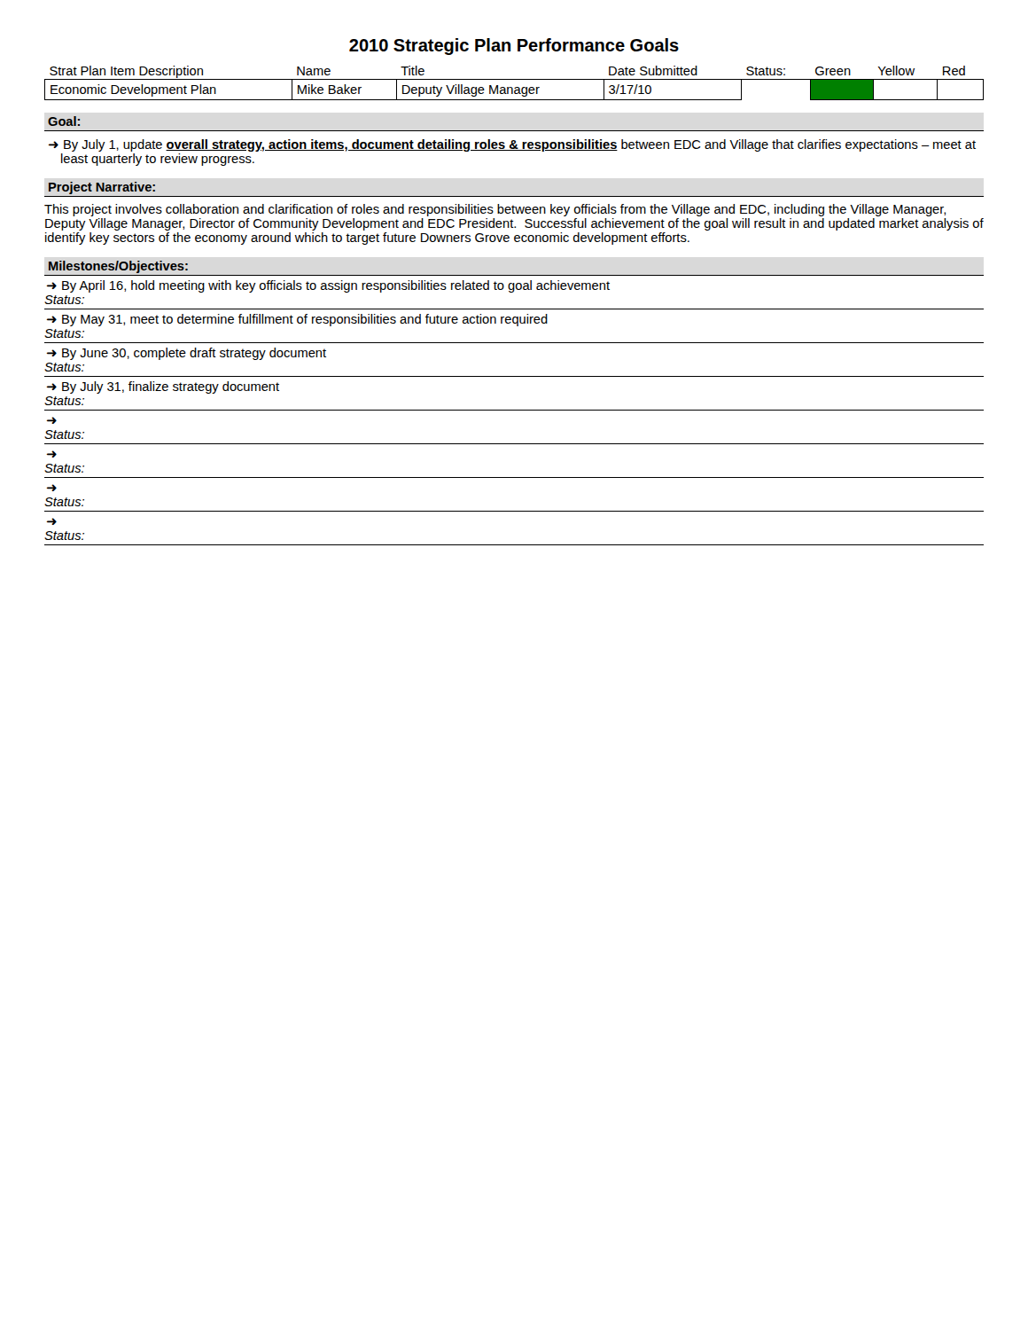2010 Strategic Plan Performance Goals
| Strat Plan Item Description | Name | Title | Date Submitted | Status: | Green | Yellow | Red |
| Economic Development Plan | Mike Baker | Deputy Village Manager | 3/17/10 | | | | |
Goal:
➜ By July 1, update overall strategy, action items, document detailing roles & responsibilities between EDC and Village that clarifies expectations – meet at least quarterly to review progress.
Project Narrative:
This project involves collaboration and clarification of roles and responsibilities between key officials from the Village and EDC, including the Village Manager, Deputy Village Manager, Director of Community Development and EDC President. Successful achievement of the goal will result in and updated market analysis of identify key sectors of the economy around which to target future Downers Grove economic development efforts.
Milestones/Objectives:
➜ By April 16, hold meeting with key officials to assign responsibilities related to goal achievement Status:
➜ By May 31, meet to determine fulfillment of responsibilities and future action required Status:
➜ By June 30, complete draft strategy document Status:
➜ By July 31, finalize strategy document Status:
➜ Status:
➜ Status:
➜ Status:
➜ Status: